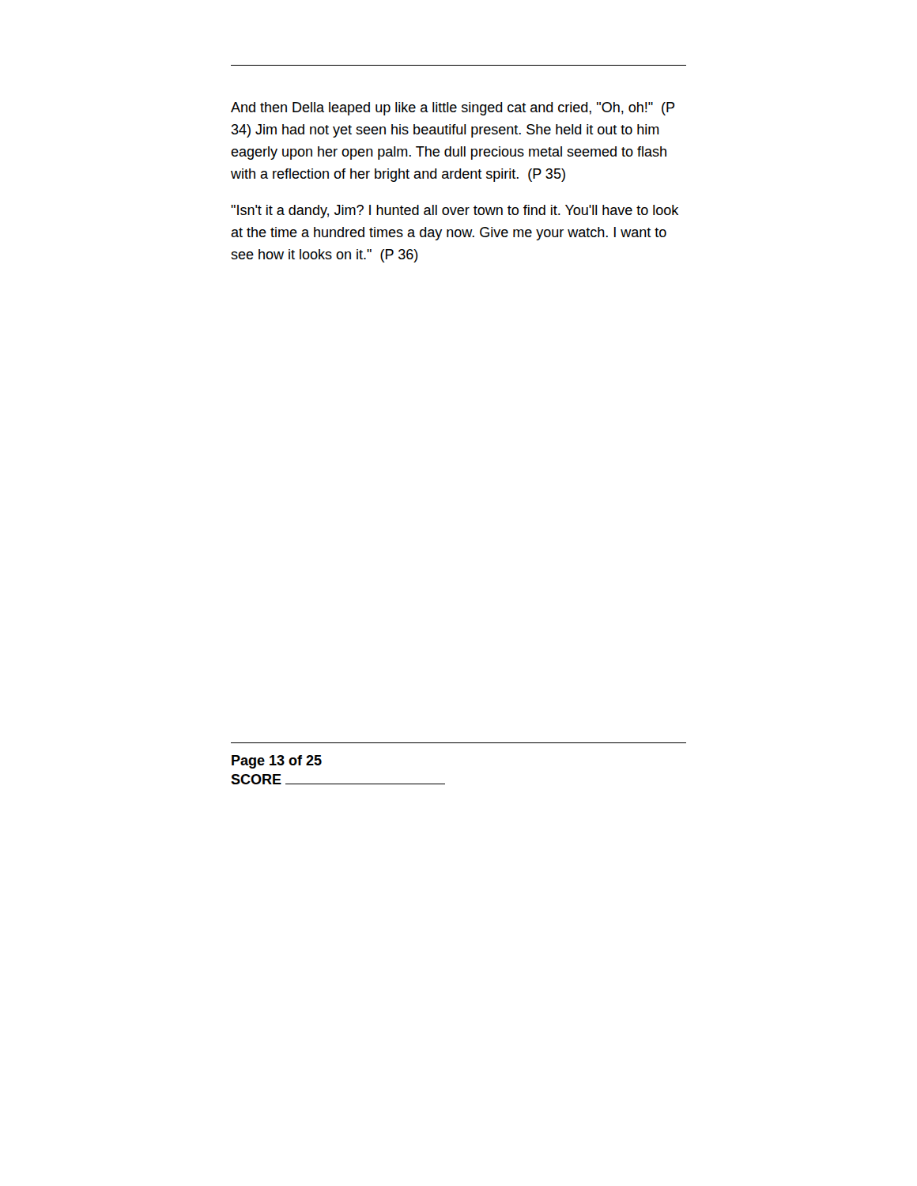And then Della leaped up like a little singed cat and cried, "Oh, oh!" (P 34) Jim had not yet seen his beautiful present. She held it out to him eagerly upon her open palm. The dull precious metal seemed to flash with a reflection of her bright and ardent spirit. (P 35)
"Isn't it a dandy, Jim? I hunted all over town to find it. You'll have to look at the time a hundred times a day now. Give me your watch. I want to see how it looks on it." (P 36)
Page 13 of 25
SCORE